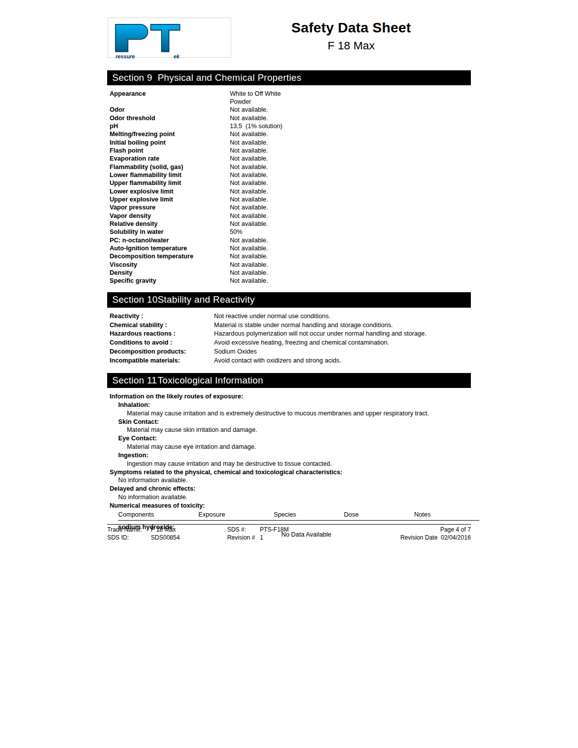Safety Data Sheet
F 18 Max
Section 9 Physical and Chemical Properties
| Appearance | White to Off White Powder |
| Odor | Not available. |
| Odor threshold | Not available. |
| pH | 13,5 (1% solution) |
| Melting/freezing point | Not available. |
| Initial boiling point | Not available. |
| Flash point | Not available. |
| Evaporation rate | Not available. |
| Flammability (solid, gas) | Not available. |
| Lower flammability limit | Not available. |
| Upper flammability limit | Not available. |
| Lower explosive limit | Not available. |
| Upper explosive limit | Not available. |
| Vapor pressure | Not available. |
| Vapor density | Not available. |
| Relative density | Not available. |
| Solubility in water | 50% |
| PC: n-octanol/water | Not available. |
| Auto-Ignition temperature | Not available. |
| Decomposition temperature | Not available. |
| Viscosity | Not available. |
| Density | Not available. |
| Specific gravity | Not available. |
Section 10 Stability and Reactivity
| Reactivity : | Not reactive under normal use conditions. |
| Chemical stability : | Material is stable under normal handling and storage conditions. |
| Hazardous reactions : | Hazardous polymerization will not occur under normal handling and storage. |
| Conditions to avoid : | Avoid excessive heating, freezing and chemical contamination. |
| Decomposition products: | Sodium Oxides |
| Incompatible materials: | Avoid contact with oxidizers and strong acids. |
Section 11 Toxicological Information
Information on the likely routes of exposure:
Inhalation:
Material may cause irritation and is extremely destructive to mucous membranes and upper respiratory tract.
Skin Contact:
Material may cause skin irritation and damage.
Eye Contact:
Material may cause eye irritation and damage.
Ingestion:
Ingestion may cause irritation and may be destructive to tissue contacted.
Symptoms related to the physical, chemical and toxicological characteristics:
No information available.
Delayed and chronic effects:
No information available.
Numerical measures of toxicity:
| Components | Exposure | Species | Dose | Notes |
| --- | --- | --- | --- | --- |
| sodium hydroxide: | | | | |
| | No Data Available | |
| Trade Name: F 18 Max | SDS #: PTS-F18M | Page 4 of 7 |
| SDS ID: SDS00854 | Revision # 1 | Revision Date 02/04/2016 |